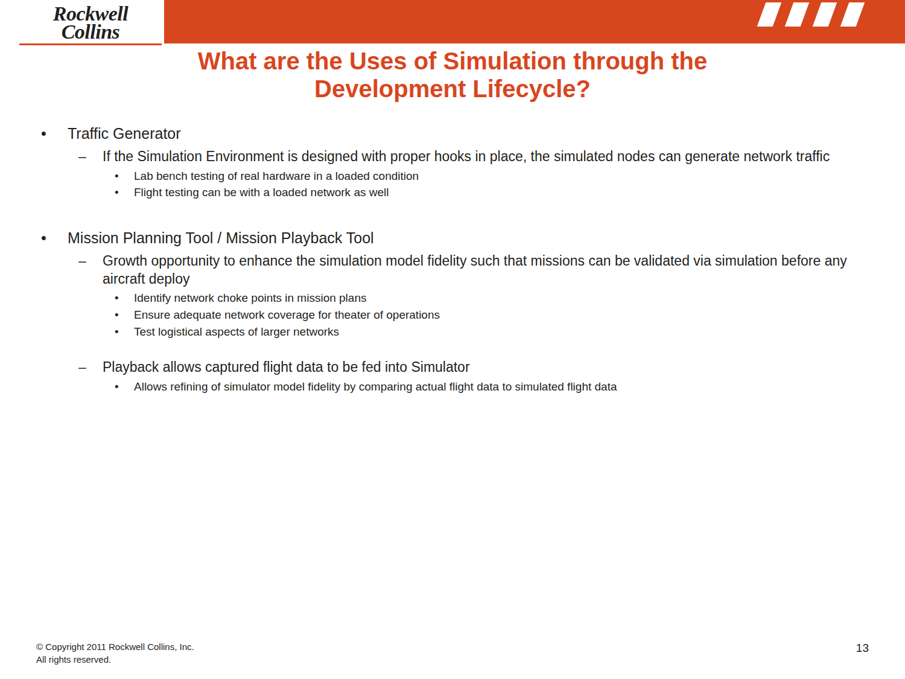Rockwell
Collins
What are the Uses of Simulation through the
Development Lifecycle?
•Traffic Generator
–If the Simulation Environment is designed with proper hooks in place, the simulated nodes can generate network traffic
•Lab bench testing of real hardware in a loaded condition
•Flight testing can be with a loaded network as well
•Mission Planning Tool / Mission Playback Tool
–Growth opportunity to enhance the simulation model fidelity such that missions can be validated via simulation before any aircraft deploy
•Identify network choke points in mission plans
•Ensure adequate network coverage for theater of operations
•Test logistical aspects of larger networks
–Playback allows captured flight data to be fed into Simulator
•Allows refining of simulator model fidelity by comparing actual flight data to simulated flight data
© Copyright 2011 Rockwell Collins, Inc.
All rights reserved.
13